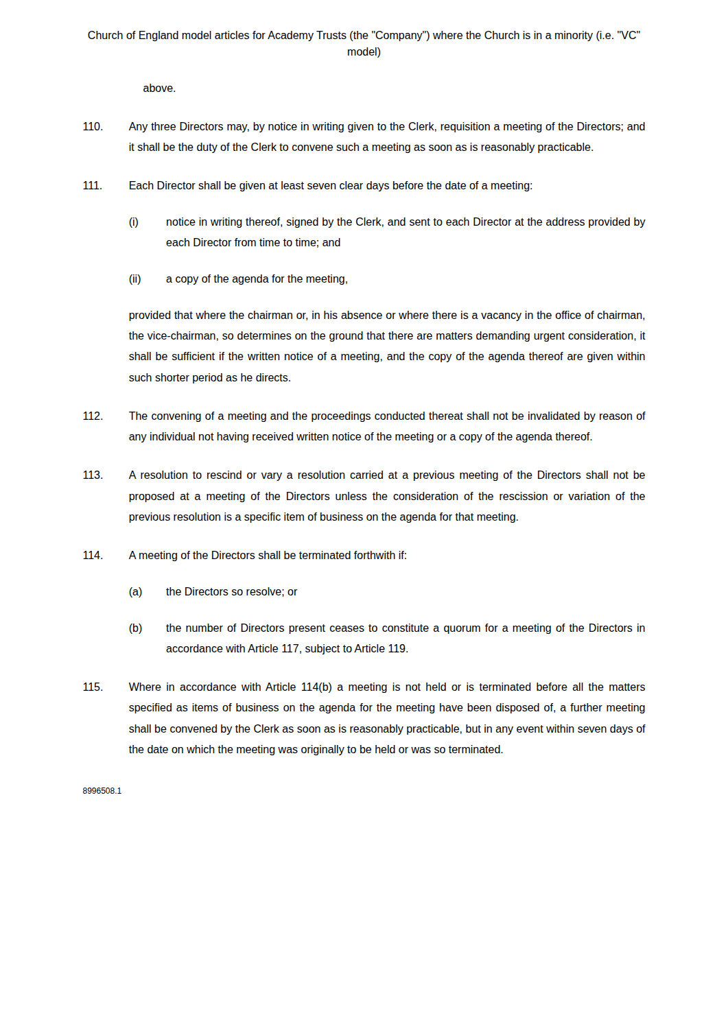Church of England model articles for Academy Trusts (the "Company") where the Church is in a minority (i.e. "VC" model)
above.
110. Any three Directors may, by notice in writing given to the Clerk, requisition a meeting of the Directors; and it shall be the duty of the Clerk to convene such a meeting as soon as is reasonably practicable.
111. Each Director shall be given at least seven clear days before the date of a meeting:
(i) notice in writing thereof, signed by the Clerk, and sent to each Director at the address provided by each Director from time to time; and
(ii) a copy of the agenda for the meeting,
provided that where the chairman or, in his absence or where there is a vacancy in the office of chairman, the vice-chairman, so determines on the ground that there are matters demanding urgent consideration, it shall be sufficient if the written notice of a meeting, and the copy of the agenda thereof are given within such shorter period as he directs.
112. The convening of a meeting and the proceedings conducted thereat shall not be invalidated by reason of any individual not having received written notice of the meeting or a copy of the agenda thereof.
113. A resolution to rescind or vary a resolution carried at a previous meeting of the Directors shall not be proposed at a meeting of the Directors unless the consideration of the rescission or variation of the previous resolution is a specific item of business on the agenda for that meeting.
114. A meeting of the Directors shall be terminated forthwith if:
(a) the Directors so resolve; or
(b) the number of Directors present ceases to constitute a quorum for a meeting of the Directors in accordance with Article 117, subject to Article 119.
115. Where in accordance with Article 114(b) a meeting is not held or is terminated before all the matters specified as items of business on the agenda for the meeting have been disposed of, a further meeting shall be convened by the Clerk as soon as is reasonably practicable, but in any event within seven days of the date on which the meeting was originally to be held or was so terminated.
8996508.1